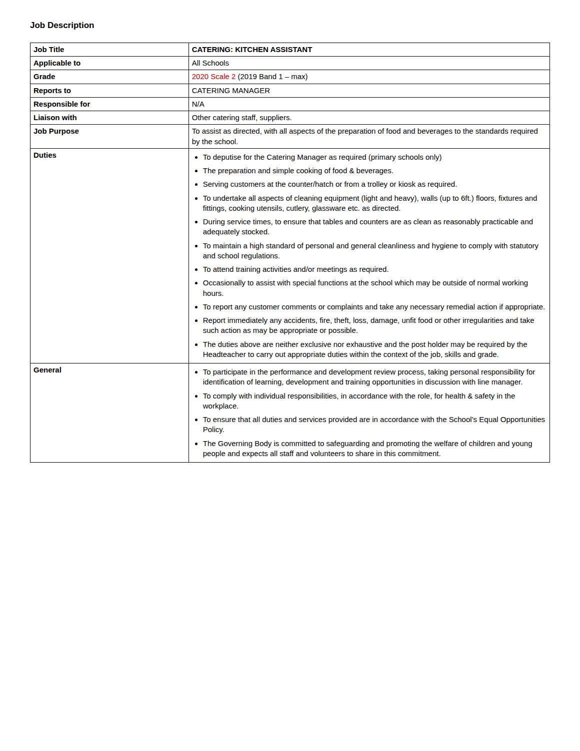Job Description
| Job Title | CATERING: KITCHEN ASSISTANT |
| Applicable to | All Schools |
| Grade | 2020 Scale 2 (2019 Band 1 – max) |
| Reports to | CATERING MANAGER |
| Responsible for | N/A |
| Liaison with | Other catering staff, suppliers. |
| Job Purpose | To assist as directed, with all aspects of the preparation of food and beverages to the standards required by the school. |
| Duties | To deputise for the Catering Manager as required (primary schools only) The preparation and simple cooking of food & beverages. Serving customers at the counter/hatch or from a trolley or kiosk as required. To undertake all aspects of cleaning equipment (light and heavy), walls (up to 6ft.) floors, fixtures and fittings, cooking utensils, cutlery, glassware etc. as directed. During service times, to ensure that tables and counters are as clean as reasonably practicable and adequately stocked. To maintain a high standard of personal and general cleanliness and hygiene to comply with statutory and school regulations. To attend training activities and/or meetings as required. Occasionally to assist with special functions at the school which may be outside of normal working hours. To report any customer comments or complaints and take any necessary remedial action if appropriate. Report immediately any accidents, fire, theft, loss, damage, unfit food or other irregularities and take such action as may be appropriate or possible. The duties above are neither exclusive nor exhaustive and the post holder may be required by the Headteacher to carry out appropriate duties within the context of the job, skills and grade. |
| General | To participate in the performance and development review process, taking personal responsibility for identification of learning, development and training opportunities in discussion with line manager. To comply with individual responsibilities, in accordance with the role, for health & safety in the workplace. To ensure that all duties and services provided are in accordance with the School’s Equal Opportunities Policy. The Governing Body is committed to safeguarding and promoting the welfare of children and young people and expects all staff and volunteers to share in this commitment. |